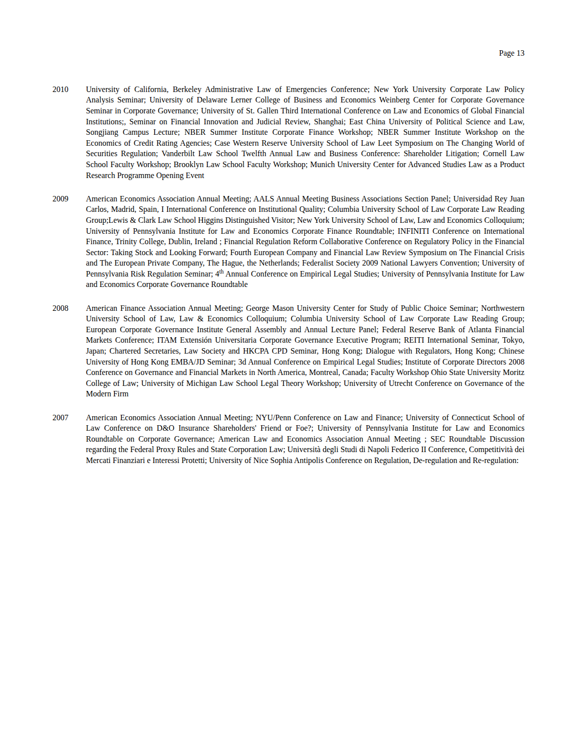Page 13
| 2010 | University of California, Berkeley Administrative Law of Emergencies Conference; New York University Corporate Law Policy Analysis Seminar; University of Delaware Lerner College of Business and Economics Weinberg Center for Corporate Governance Seminar in Corporate Governance; University of St. Gallen Third International Conference on Law and Economics of Global Financial Institutions;, Seminar on Financial Innovation and Judicial Review, Shanghai; East China University of Political Science and Law, Songjiang Campus Lecture; NBER Summer Institute Corporate Finance Workshop; NBER Summer Institute Workshop on the Economics of Credit Rating Agencies; Case Western Reserve University School of Law Leet Symposium on The Changing World of Securities Regulation; Vanderbilt Law School Twelfth Annual Law and Business Conference: Shareholder Litigation; Cornell Law School Faculty Workshop; Brooklyn Law School Faculty Workshop; Munich University Center for Advanced Studies Law as a Product Research Programme Opening Event |
| 2009 | American Economics Association Annual Meeting; AALS Annual Meeting Business Associations Section Panel; Universidad Rey Juan Carlos, Madrid, Spain, I International Conference on Institutional Quality; Columbia University School of Law Corporate Law Reading Group;Lewis & Clark Law School Higgins Distinguished Visitor; New York University School of Law, Law and Economics Colloquium; University of Pennsylvania Institute for Law and Economics Corporate Finance Roundtable; INFINITI Conference on International Finance, Trinity College, Dublin, Ireland ; Financial Regulation Reform Collaborative Conference on Regulatory Policy in the Financial Sector: Taking Stock and Looking Forward; Fourth European Company and Financial Law Review Symposium on The Financial Crisis and The European Private Company, The Hague, the Netherlands; Federalist Society 2009 National Lawyers Convention; University of Pennsylvania Risk Regulation Seminar; 4 th Annual Conference on Empirical Legal Studies; University of Pennsylvania Institute for Law and Economics Corporate Governance Roundtable |
| 2008 | American Finance Association Annual Meeting; George Mason University Center for Study of Public Choice Seminar; Northwestern University School of Law, Law & Economics Colloquium; Columbia University School of Law Corporate Law Reading Group; European Corporate Governance Institute General Assembly and Annual Lecture Panel; Federal Reserve Bank of Atlanta Financial Markets Conference; ITAM Extensión Universitaria Corporate Governance Executive Program; REITI International Seminar, Tokyo, Japan; Chartered Secretaries, Law Society and HKCPA CPD Seminar, Hong Kong; Dialogue with Regulators, Hong Kong; Chinese University of Hong Kong EMBA/JD Seminar; 3d Annual Conference on Empirical Legal Studies; Institute of Corporate Directors 2008 Conference on Governance and Financial Markets in North America, Montreal, Canada; Faculty Workshop Ohio State University Moritz College of Law; University of Michigan Law School Legal Theory Workshop; University of Utrecht Conference on Governance of the Modern Firm |
| 2007 | American Economics Association Annual Meeting; NYU/Penn Conference on Law and Finance; University of Connecticut School of Law Conference on D&O Insurance Shareholders' Friend or Foe?; University of Pennsylvania Institute for Law and Economics Roundtable on Corporate Governance; American Law and Economics Association Annual Meeting ; SEC Roundtable Discussion regarding the Federal Proxy Rules and State Corporation Law; Università degli Studi di Napoli Federico II Conference, Competitività dei Mercati Finanziari e Interessi Protetti; University of Nice Sophia Antipolis Conference on Regulation, De-regulation and Re-regulation: |